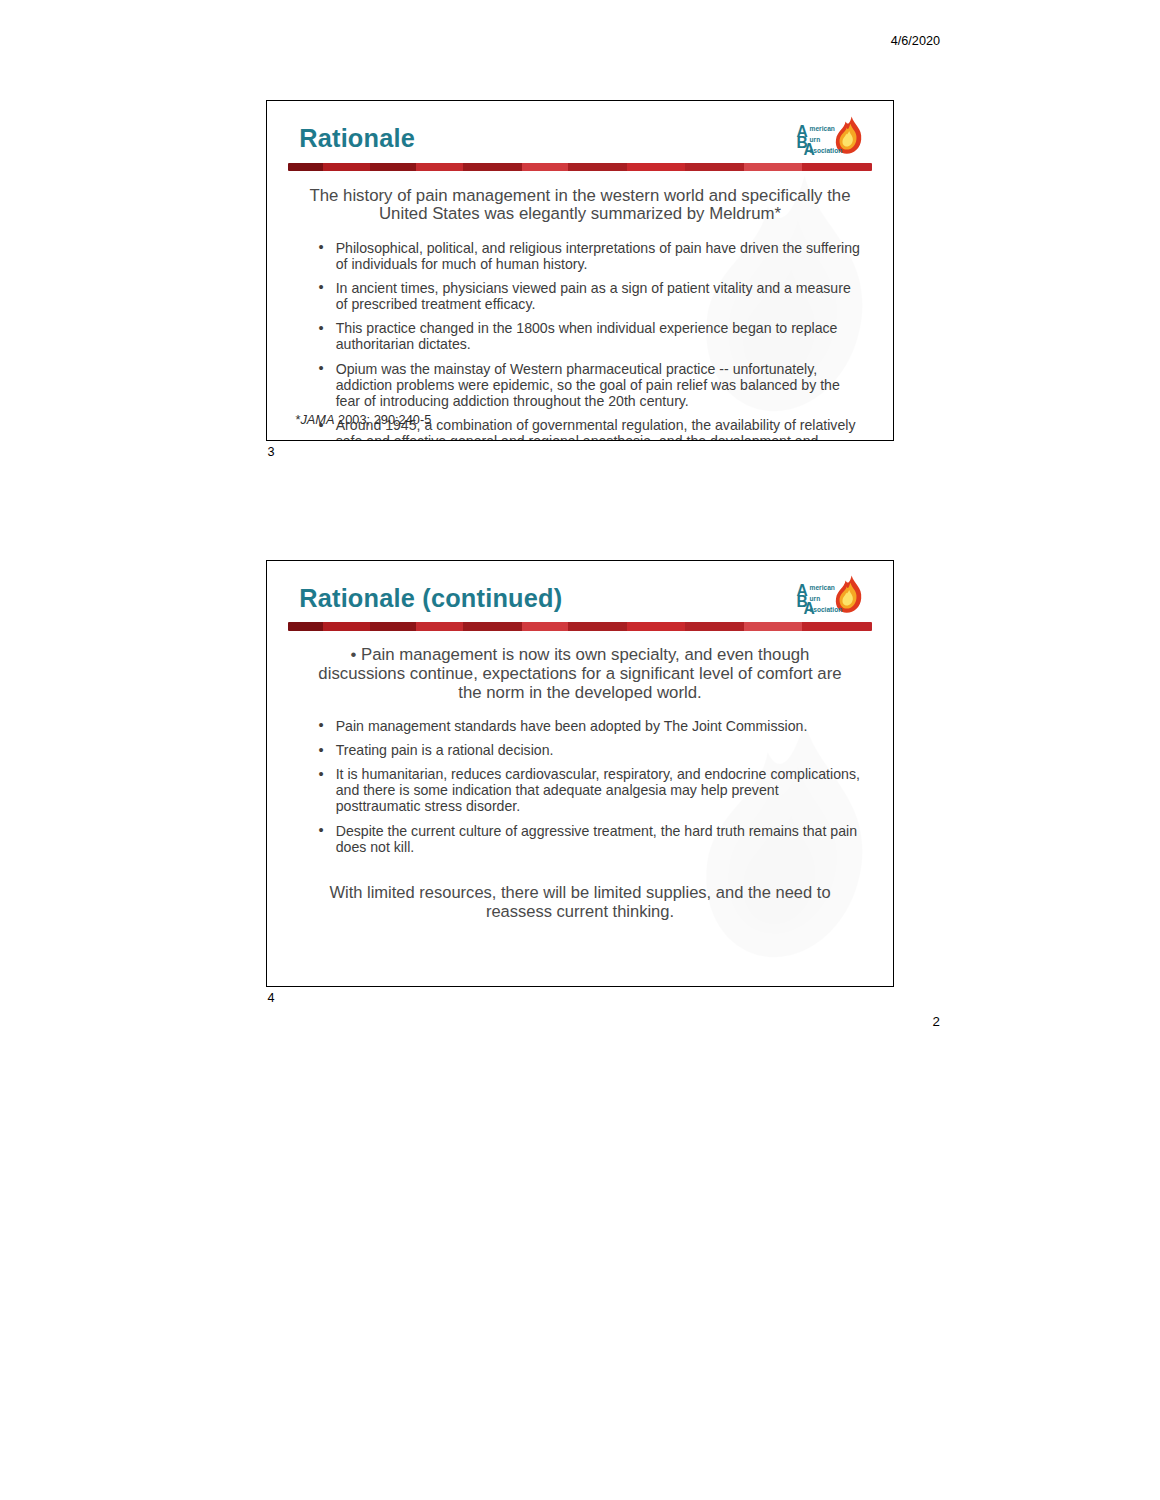4/6/2020
merican urn ssociation A B A
Rationale
The history of pain management in the western world and specifically the United States was elegantly summarized by Meldrum*
Philosophical, political, and religious interpretations of pain have driven the suffering of individuals for much of human history.
In ancient times, physicians viewed pain as a sign of patient vitality and a measure of prescribed treatment efficacy.
This practice changed in the 1800s when individual experience began to replace authoritarian dictates.
Opium was the mainstay of Western pharmaceutical practice -- unfortunately, addiction problems were epidemic, so the goal of pain relief was balanced by the fear of introducing addiction throughout the 20th century.
Around 1945, a combination of governmental regulation, the availability of relatively safe and effective general and regional anesthesia, and the development and acceptance of other oral medications began to tilt the emphasis toward treatment.
In 1999, 10 nations consumed 87% of the world’s supply of morphine.
*JAMA 2003; 290:240-5
3
merican urn ssociation A B A
Rationale (continued)
• Pain management is now its own specialty, and even though discussions continue, expectations for a significant level of comfort are the norm in the developed world.
Pain management standards have been adopted by The Joint Commission.
Treating pain is a rational decision.
It is humanitarian, reduces cardiovascular, respiratory, and endocrine complications, and there is some indication that adequate analgesia may help prevent posttraumatic stress disorder.
Despite the current culture of aggressive treatment, the hard truth remains that pain does not kill.
With limited resources, there will be limited supplies, and the need to reassess current thinking.
4
2